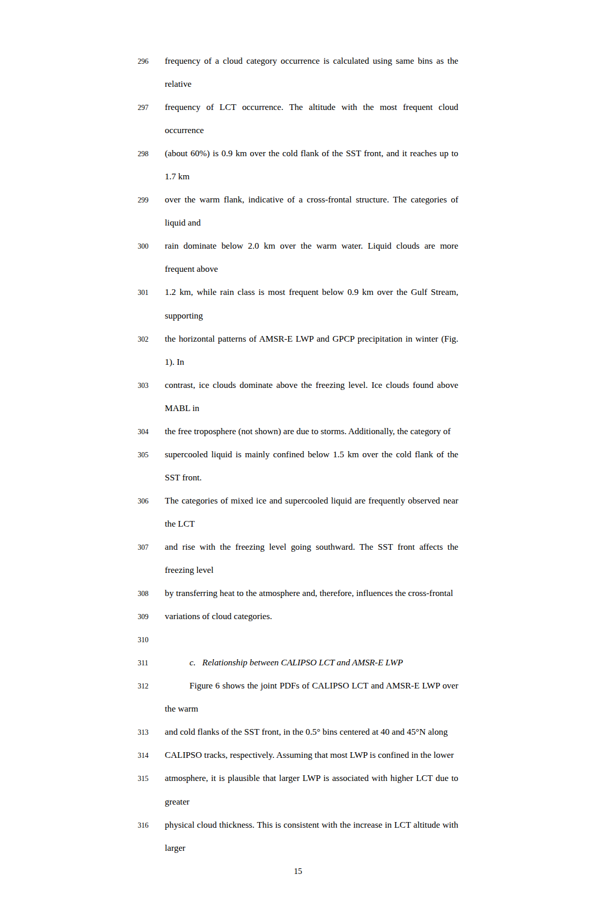296
frequency of a cloud category occurrence is calculated using same bins as the relative
297
frequency of LCT occurrence. The altitude with the most frequent cloud occurrence
298
(about 60%) is 0.9 km over the cold flank of the SST front, and it reaches up to 1.7 km
299
over the warm flank, indicative of a cross-frontal structure. The categories of liquid and
300
rain dominate below 2.0 km over the warm water. Liquid clouds are more frequent above
301
1.2 km, while rain class is most frequent below 0.9 km over the Gulf Stream, supporting
302
the horizontal patterns of AMSR-E LWP and GPCP precipitation in winter (Fig. 1). In
303
contrast, ice clouds dominate above the freezing level. Ice clouds found above MABL in
304
the free troposphere (not shown) are due to storms. Additionally, the category of
305
supercooled liquid is mainly confined below 1.5 km over the cold flank of the SST front.
306
The categories of mixed ice and supercooled liquid are frequently observed near the LCT
307
and rise with the freezing level going southward. The SST front affects the freezing level
308
by transferring heat to the atmosphere and, therefore, influences the cross-frontal
309
variations of cloud categories.
310
311
c. Relationship between CALIPSO LCT and AMSR-E LWP
312
Figure 6 shows the joint PDFs of CALIPSO LCT and AMSR-E LWP over the warm
313
and cold flanks of the SST front, in the 0.5° bins centered at 40 and 45°N along
314
CALIPSO tracks, respectively. Assuming that most LWP is confined in the lower
315
atmosphere, it is plausible that larger LWP is associated with higher LCT due to greater
316
physical cloud thickness. This is consistent with the increase in LCT altitude with larger
15